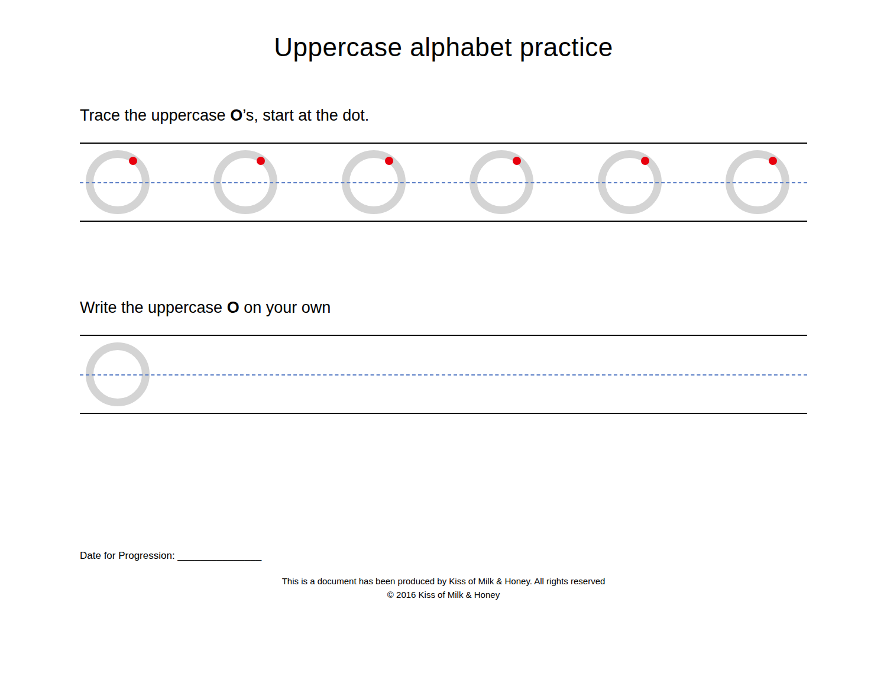Uppercase alphabet practice
Trace the uppercase O’s, start at the dot.
Write the uppercase O on your own
Date for Progression: _______________
This is a document has been produced by Kiss of Milk & Honey. All rights reserved
© 2016 Kiss of Milk & Honey